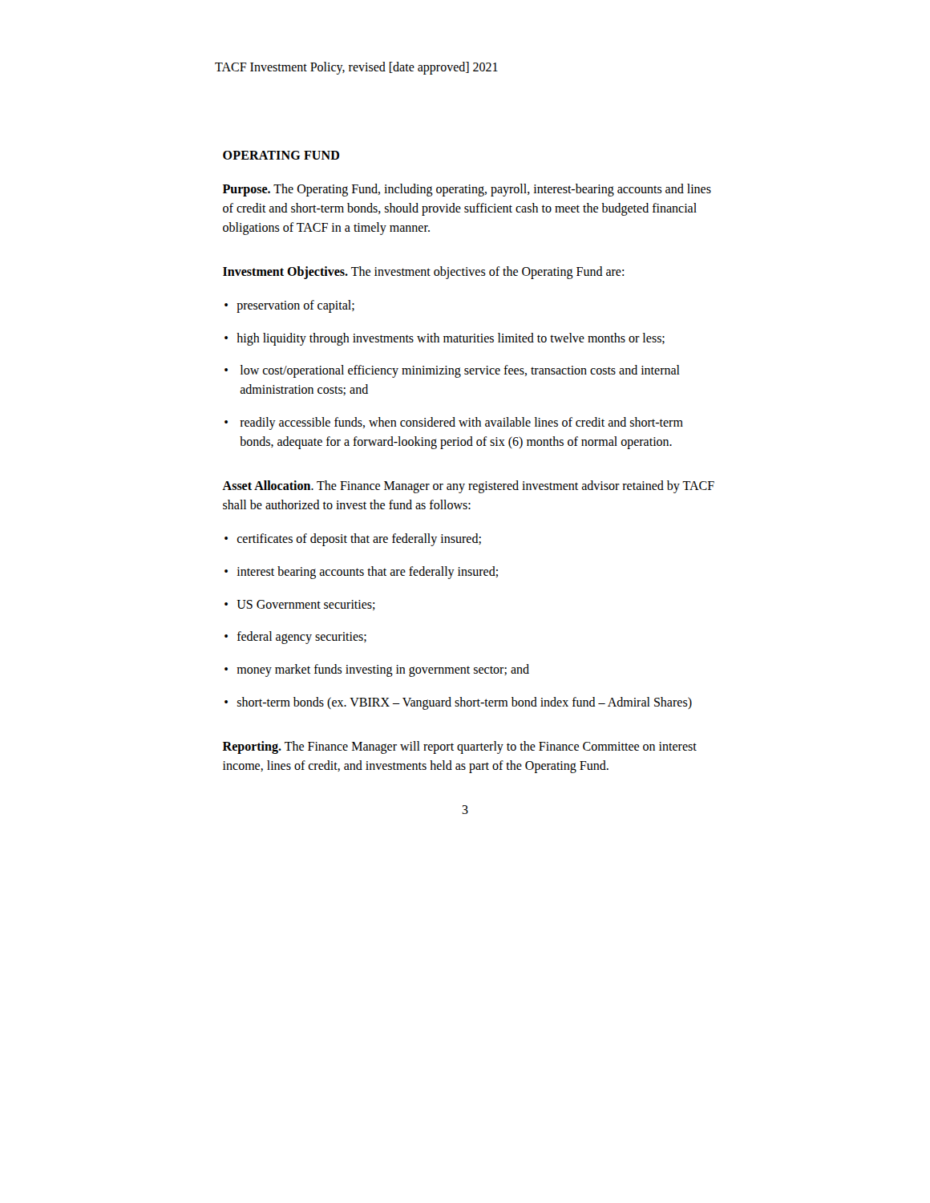TACF Investment Policy, revised [date approved] 2021
OPERATING FUND
Purpose. The Operating Fund, including operating, payroll, interest-bearing accounts and lines of credit and short-term bonds, should provide sufficient cash to meet the budgeted financial obligations of TACF in a timely manner.
Investment Objectives. The investment objectives of the Operating Fund are:
preservation of capital;
high liquidity through investments with maturities limited to twelve months or less;
low cost/operational efficiency minimizing service fees, transaction costs and internal administration costs; and
readily accessible funds, when considered with available lines of credit and short-term bonds, adequate for a forward-looking period of six (6) months of normal operation.
Asset Allocation. The Finance Manager or any registered investment advisor retained by TACF shall be authorized to invest the fund as follows:
certificates of deposit that are federally insured;
interest bearing accounts that are federally insured;
US Government securities;
federal agency securities;
money market funds investing in government sector; and
short-term bonds (ex. VBIRX – Vanguard short-term bond index fund – Admiral Shares)
Reporting. The Finance Manager will report quarterly to the Finance Committee on interest income, lines of credit, and investments held as part of the Operating Fund.
3